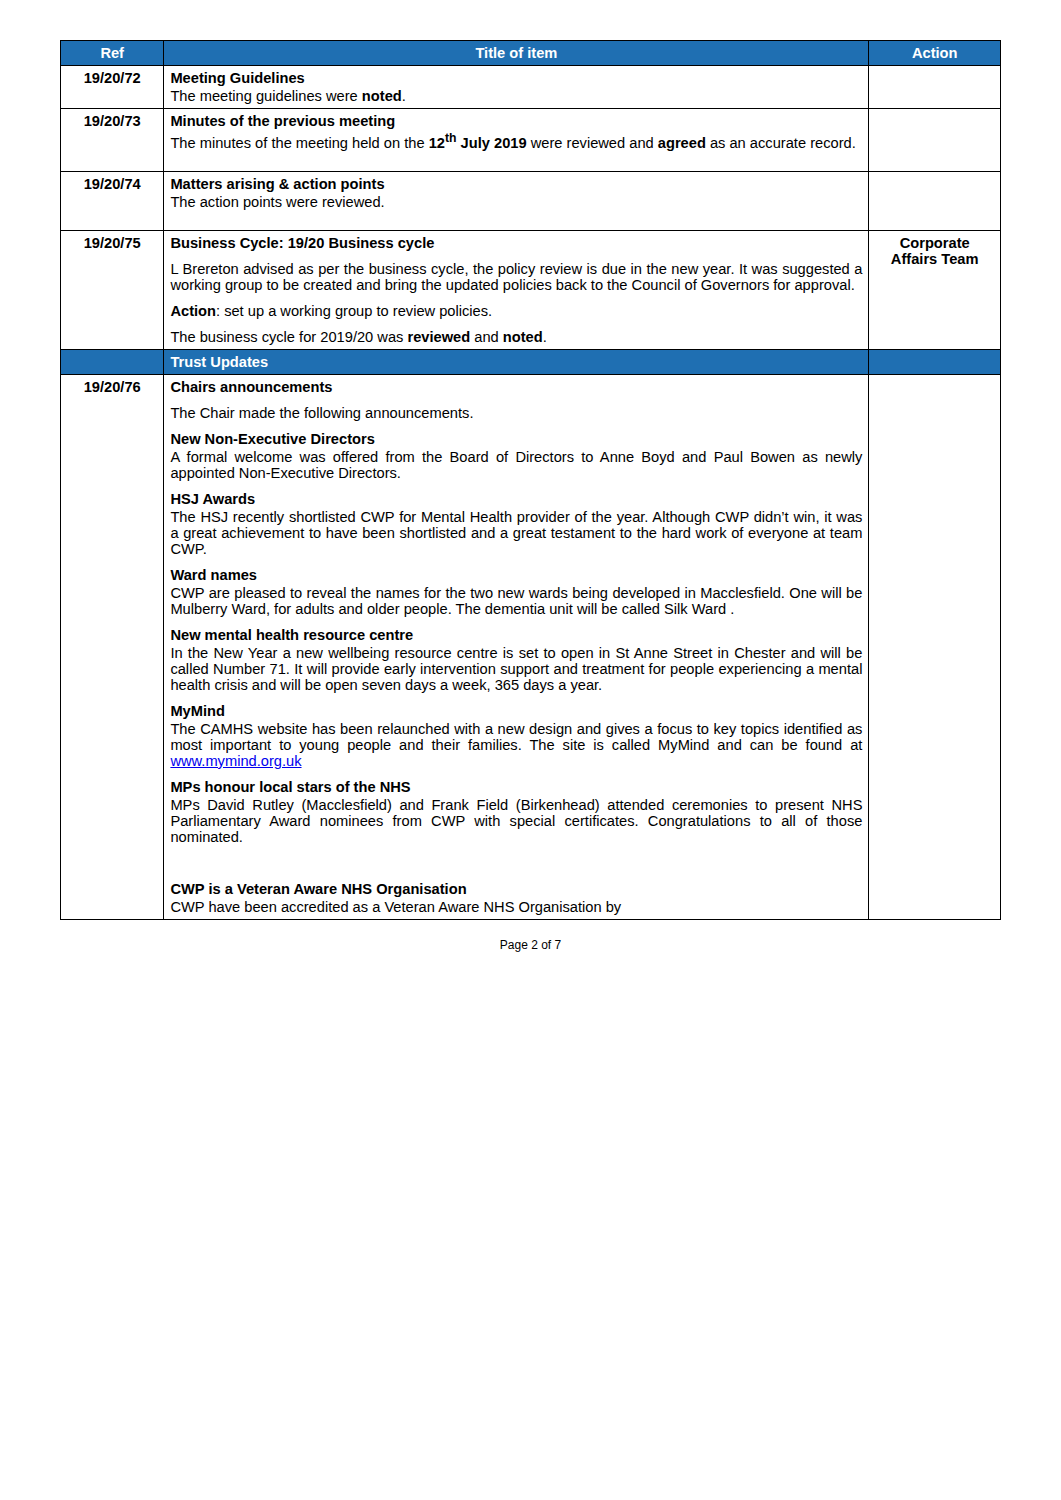| Ref | Title of item | Action |
| --- | --- | --- |
| 19/20/72 | Meeting Guidelines The meeting guidelines were noted . | |
| 19/20/73 | Minutes of the previous meeting The minutes of the meeting held on the 12 th July 2019 were reviewed and agreed as an accurate record. | |
| 19/20/74 | Matters arising & action points The action points were reviewed. | |
| 19/20/75 | Business Cycle: 19/20 Business cycle L Brereton advised as per the business cycle, the policy review is due in the new year. It was suggested a working group to be created and bring the updated policies back to the Council of Governors for approval. Action : set up a working group to review policies. The business cycle for 2019/20 was reviewed and noted . | Corporate Affairs Team |
| | Trust Updates | |
| 19/20/76 | Chairs announcements The Chair made the following announcements. New Non-Executive Directors A formal welcome was offered from the Board of Directors to Anne Boyd and Paul Bowen as newly appointed Non-Executive Directors. HSJ Awards The HSJ recently shortlisted CWP for Mental Health provider of the year. Although CWP didn’t win, it was a great achievement to have been shortlisted and a great testament to the hard work of everyone at team CWP. Ward names CWP are pleased to reveal the names for the two new wards being developed in Macclesfield. One will be Mulberry Ward, for adults and older people. The dementia unit will be called Silk Ward . New mental health resource centre In the New Year a new wellbeing resource centre is set to open in St Anne Street in Chester and will be called Number 71. It will provide early intervention support and treatment for people experiencing a mental health crisis and will be open seven days a week, 365 days a year. MyMind The CAMHS website has been relaunched with a new design and gives a focus to key topics identified as most important to young people and their families. The site is called MyMind and can be found at www.mymind.org.uk MPs honour local stars of the NHS MPs David Rutley (Macclesfield) and Frank Field (Birkenhead) attended ceremonies to present NHS Parliamentary Award nominees from CWP with special certificates. Congratulations to all of those nominated. CWP is a Veteran Aware NHS Organisation CWP have been accredited as a Veteran Aware NHS Organisation by | |
Page 2 of 7